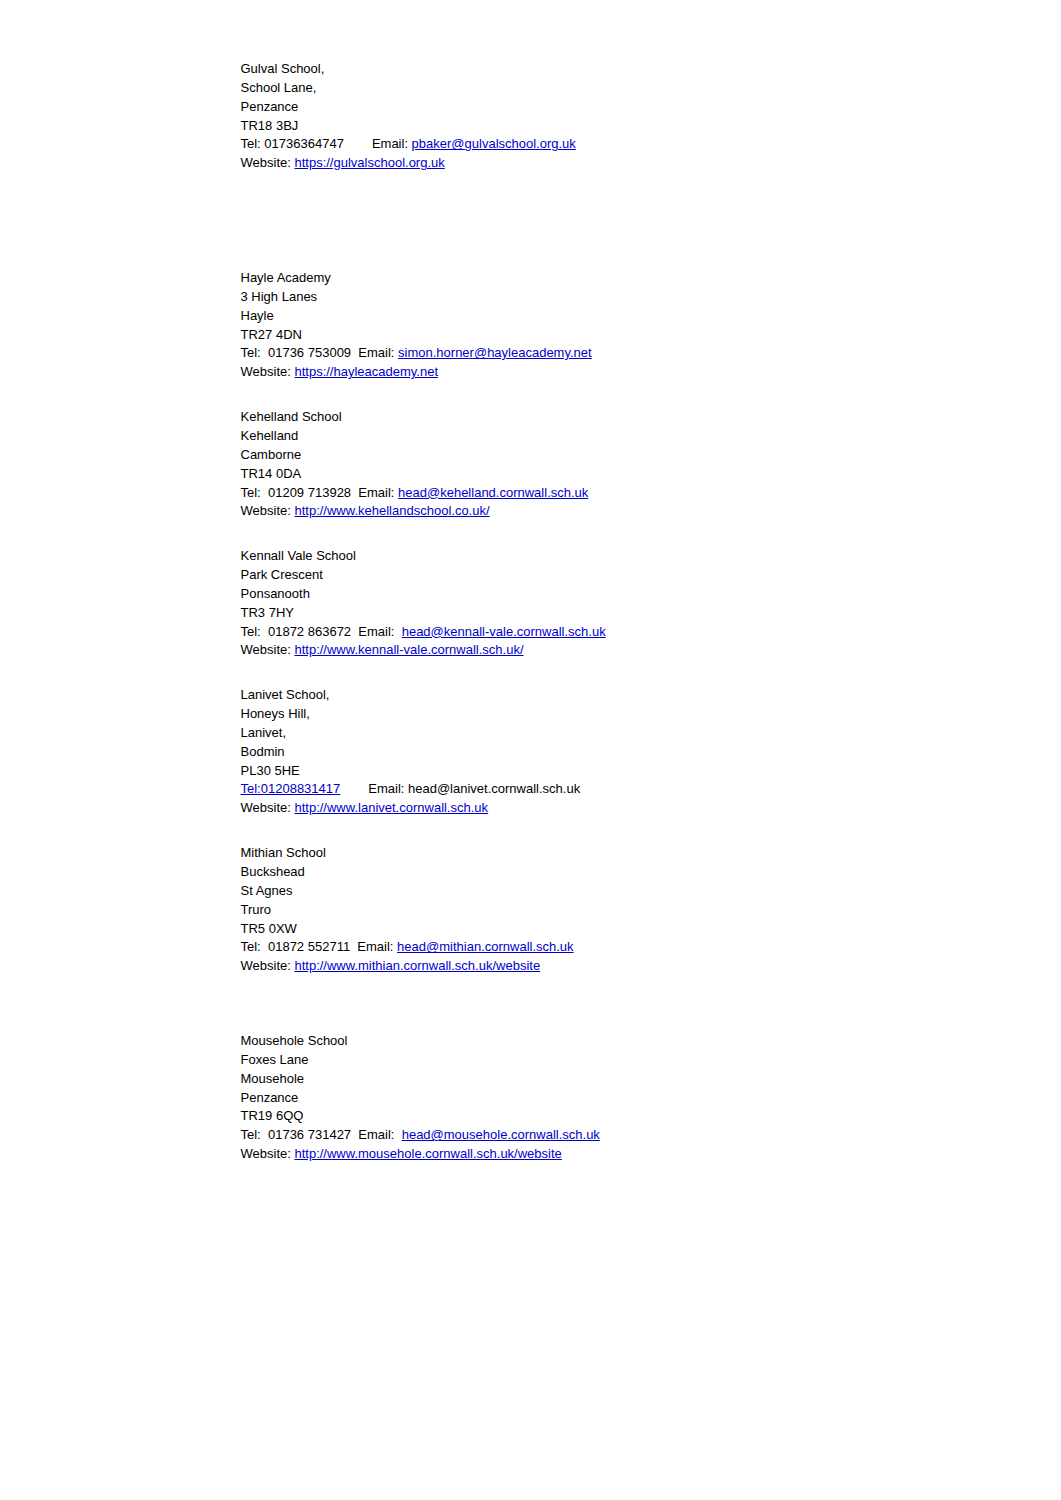Gulval School,
School Lane,
Penzance
TR18 3BJ
Tel: 01736364747 Email: pbaker@gulvalschool.org.uk
Website: https://gulvalschool.org.uk
Hayle Academy
3 High Lanes
Hayle
TR27 4DN
Tel: 01736 753009 Email: simon.horner@hayleacademy.net
Website: https://hayleacademy.net
Kehelland School
Kehelland
Camborne
TR14 0DA
Tel: 01209 713928 Email: head@kehelland.cornwall.sch.uk
Website: http://www.kehellandschool.co.uk/
Kennall Vale School
Park Crescent
Ponsanooth
TR3 7HY
Tel: 01872 863672 Email: head@kennall-vale.cornwall.sch.uk
Website: http://www.kennall-vale.cornwall.sch.uk/
Lanivet School,
Honeys Hill,
Lanivet,
Bodmin
PL30 5HE
Tel:01208831417 Email: head@lanivet.cornwall.sch.uk
Website: http://www.lanivet.cornwall.sch.uk
Mithian School
Buckshead
St Agnes
Truro
TR5 0XW
Tel: 01872 552711 Email: head@mithian.cornwall.sch.uk
Website: http://www.mithian.cornwall.sch.uk/website
Mousehole School
Foxes Lane
Mousehole
Penzance
TR19 6QQ
Tel: 01736 731427 Email: head@mousehole.cornwall.sch.uk
Website: http://www.mousehole.cornwall.sch.uk/website